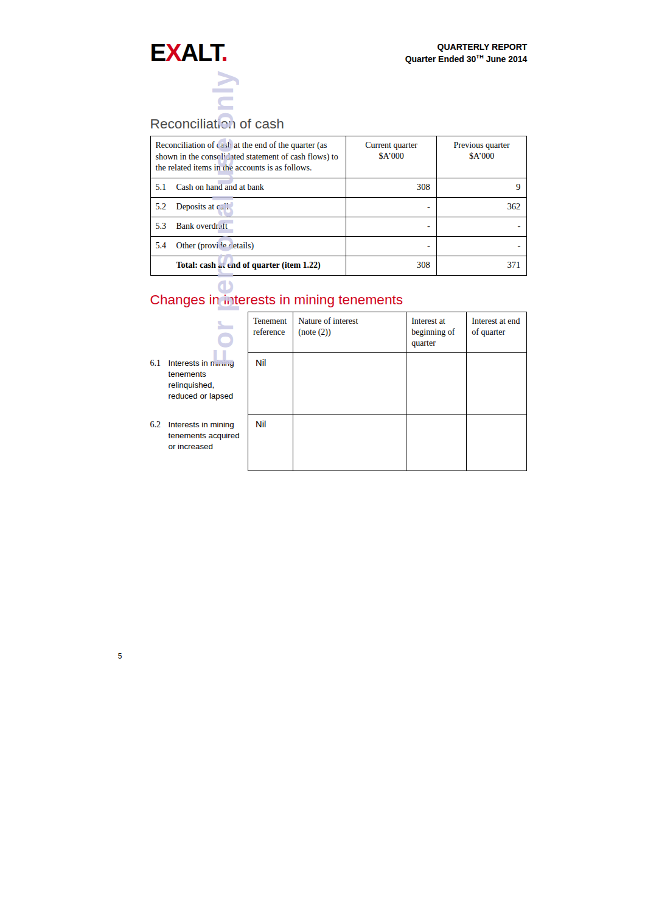For personal use only
EXALT.
QUARTERLY REPORT
Quarter Ended 30TH June 2014
Reconciliation of cash
| Reconciliation of cash at the end of the quarter (as shown in the consolidated statement of cash flows) to the related items in the accounts is as follows. | Current quarter $A’000 | Previous quarter $A’000 |
| 5.1 Cash on hand and at bank | 308 | 9 |
| 5.2 Deposits at call | - | 362 |
| 5.3 Bank overdraft | - | - |
| 5.4 Other (provide details) | - | - |
| Total: cash at end of quarter (item 1.22) | 308 | 371 |
Changes in interests in mining tenements
| | Tenement reference | Nature of interest (note (2)) | Interest at beginning of quarter | Interest at end of quarter |
| 6.1 Interests in mining tenements relinquished, reduced or lapsed | Nil | | | |
| 6.2 Interests in mining tenements acquired or increased | Nil | | | |
5